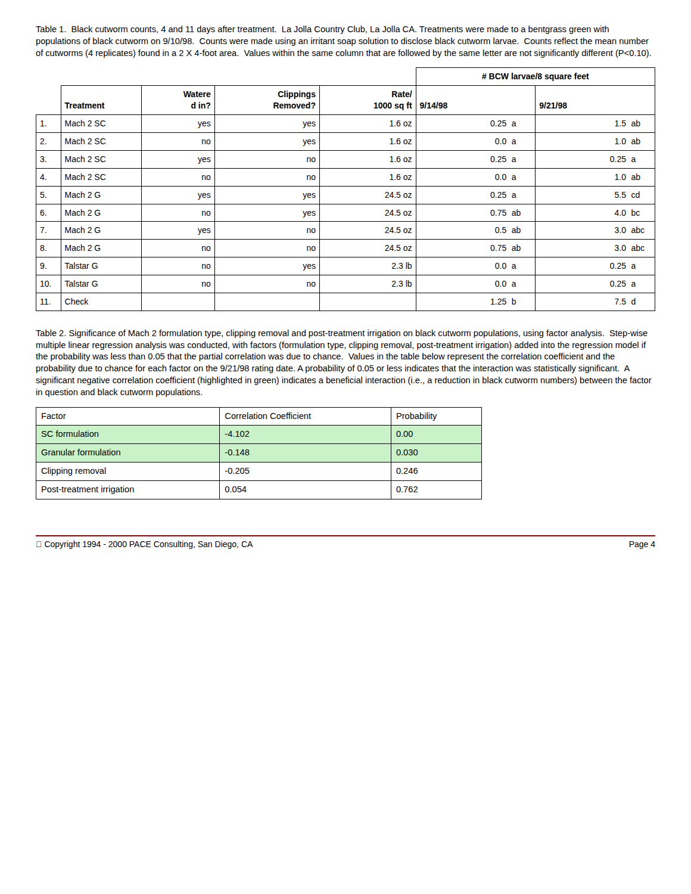Table 1. Black cutworm counts, 4 and 11 days after treatment. La Jolla Country Club, La Jolla CA. Treatments were made to a bentgrass green with populations of black cutworm on 9/10/98. Counts were made using an irritant soap solution to disclose black cutworm larvae. Counts reflect the mean number of cutworms (4 replicates) found in a 2 X 4-foot area. Values within the same column that are followed by the same letter are not significantly different (P<0.10).
| | # BCW larvae/8 square feet |
| | Treatment | Watere d in? | Clippings Removed? | Rate/ 1000 sq ft | 9/14/98 | 9/21/98 |
| 1. | Mach 2 SC | yes | yes | 1.6 oz | 0.25 a | 1.5 ab |
| 2. | Mach 2 SC | no | yes | 1.6 oz | 0.0 a | 1.0 ab |
| 3. | Mach 2 SC | yes | no | 1.6 oz | 0.25 a | 0.25 a |
| 4. | Mach 2 SC | no | no | 1.6 oz | 0.0 a | 1.0 ab |
| 5. | Mach 2 G | yes | yes | 24.5 oz | 0.25 a | 5.5 cd |
| 6. | Mach 2 G | no | yes | 24.5 oz | 0.75 ab | 4.0 bc |
| 7. | Mach 2 G | yes | no | 24.5 oz | 0.5 ab | 3.0 abc |
| 8. | Mach 2 G | no | no | 24.5 oz | 0.75 ab | 3.0 abc |
| 9. | Talstar G | no | yes | 2.3 lb | 0.0 a | 0.25 a |
| 10. | Talstar G | no | no | 2.3 lb | 0.0 a | 0.25 a |
| 11. | Check | | | | 1.25 b | 7.5 d |
Table 2. Significance of Mach 2 formulation type, clipping removal and post-treatment irrigation on black cutworm populations, using factor analysis. Step-wise multiple linear regression analysis was conducted, with factors (formulation type, clipping removal, post-treatment irrigation) added into the regression model if the probability was less than 0.05 that the partial correlation was due to chance. Values in the table below represent the correlation coefficient and the probability due to chance for each factor on the 9/21/98 rating date. A probability of 0.05 or less indicates that the interaction was statistically significant. A significant negative correlation coefficient (highlighted in green) indicates a beneficial interaction (i.e., a reduction in black cutworm numbers) between the factor in question and black cutworm populations.
| Factor | Correlation Coefficient | Probability |
| SC formulation | -4.102 | 0.00 |
| Granular formulation | -0.148 | 0.030 |
| Clipping removal | -0.205 | 0.246 |
| Post-treatment irrigation | 0.054 | 0.762 |
 Copyright 1994 - 2000 PACE Consulting, San Diego, CA Page 4